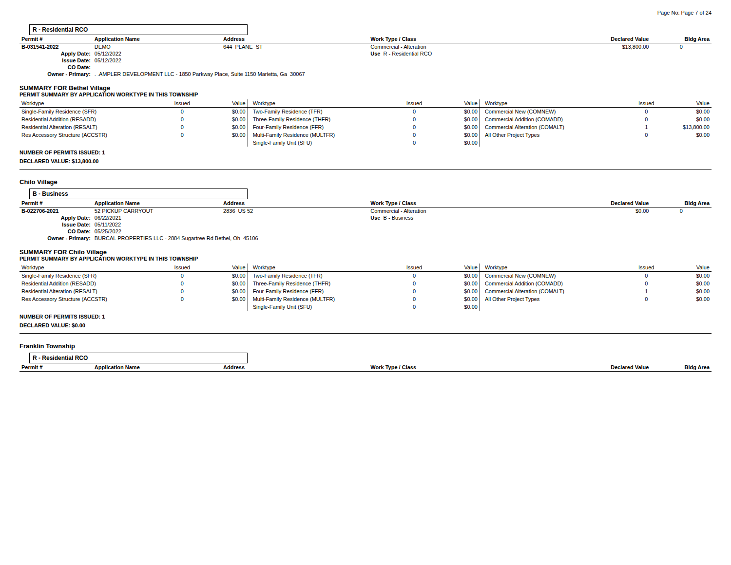Page No: Page 7 of 24
R - Residential RCO
| Permit # | Application Name | Address | Work Type / Class | Declared Value | Bldg Area |
| B-031541-2022 | DEMO | 644 PLANE ST | Commercial - Alteration | $13,800.00 | 0 |
| Apply Date: | 05/12/2022 | | Use R - Residential RCO | | |
| Issue Date: | 05/12/2022 | | | | |
| CO Date: | | | | | |
| Owner - Primary: | . .AMPLER DEVELOPMENT LLC - 1850 Parkway Place, Suite 1150 Marietta, Ga 30067 |
SUMMARY FOR Bethel Village
PERMIT SUMMARY BY APPLICATION WORKTYPE IN THIS TOWNSHIP
| Worktype | Issued | Value | Worktype | Issued | Value | Worktype | Issued | Value |
| Single-Family Residence (SFR) | 0 | $0.00 | Two-Family Residence (TFR) | 0 | $0.00 | Commercial New (COMNEW) | 0 | $0.00 |
| Residential Addition (RESADD) | 0 | $0.00 | Three-Family Residence (THFR) | 0 | $0.00 | Commercial Addition (COMADD) | 0 | $0.00 |
| Residential Alteration (RESALT) | 0 | $0.00 | Four-Family Residence (FFR) | 0 | $0.00 | Commercial Alteration (COMALT) | 1 | $13,800.00 |
| Res Accessory Structure (ACCSTR) | 0 | $0.00 | Multi-Family Residence (MULTFR) | 0 | $0.00 | All Other Project Types | 0 | $0.00 |
| | | | Single-Family Unit (SFU) | 0 | $0.00 | | | |
NUMBER OF PERMITS ISSUED: 1
DECLARED VALUE: $13,800.00
Chilo Village
B - Business
| Permit # | Application Name | Address | Work Type / Class | Declared Value | Bldg Area |
| B-022706-2021 | 52 PICKUP CARRYOUT | 2836 US 52 | Commercial - Alteration | $0.00 | 0 |
| Apply Date: | 06/22/2021 | | Use B - Business | | |
| Issue Date: | 05/11/2022 | | | | |
| CO Date: | 05/25/2022 | | | | |
| Owner - Primary: | BURCAL PROPERTIES LLC - 2884 Sugartree Rd Bethel, Oh 45106 |
SUMMARY FOR Chilo Village
PERMIT SUMMARY BY APPLICATION WORKTYPE IN THIS TOWNSHIP
| Worktype | Issued | Value | Worktype | Issued | Value | Worktype | Issued | Value |
| Single-Family Residence (SFR) | 0 | $0.00 | Two-Family Residence (TFR) | 0 | $0.00 | Commercial New (COMNEW) | 0 | $0.00 |
| Residential Addition (RESADD) | 0 | $0.00 | Three-Family Residence (THFR) | 0 | $0.00 | Commercial Addition (COMADD) | 0 | $0.00 |
| Residential Alteration (RESALT) | 0 | $0.00 | Four-Family Residence (FFR) | 0 | $0.00 | Commercial Alteration (COMALT) | 1 | $0.00 |
| Res Accessory Structure (ACCSTR) | 0 | $0.00 | Multi-Family Residence (MULTFR) | 0 | $0.00 | All Other Project Types | 0 | $0.00 |
| | | | Single-Family Unit (SFU) | 0 | $0.00 | | | |
NUMBER OF PERMITS ISSUED: 1
DECLARED VALUE: $0.00
Franklin Township
R - Residential RCO
| Permit # | Application Name | Address | Work Type / Class | Declared Value | Bldg Area |